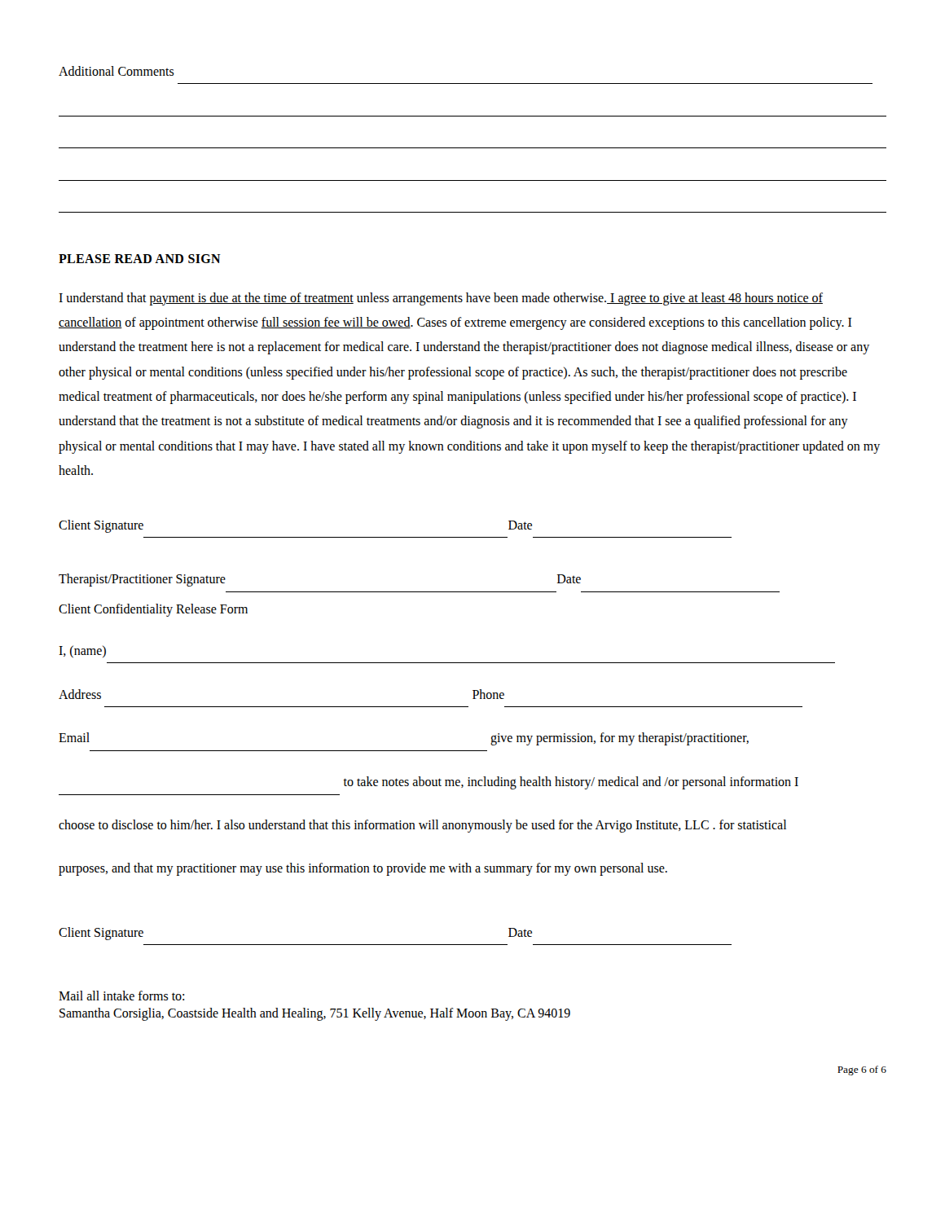Additional Comments
PLEASE READ AND SIGN
I understand that payment is due at the time of treatment unless arrangements have been made otherwise. I agree to give at least 48 hours notice of cancellation of appointment otherwise full session fee will be owed. Cases of extreme emergency are considered exceptions to this cancellation policy. I understand the treatment here is not a replacement for medical care. I understand the therapist/practitioner does not diagnose medical illness, disease or any other physical or mental conditions (unless specified under his/her professional scope of practice). As such, the therapist/practitioner does not prescribe medical treatment of pharmaceuticals, nor does he/she perform any spinal manipulations (unless specified under his/her professional scope of practice). I understand that the treatment is not a substitute of medical treatments and/or diagnosis and it is recommended that I see a qualified professional for any physical or mental conditions that I may have. I have stated all my known conditions and take it upon myself to keep the therapist/practitioner updated on my health.
Client Signature Date
Therapist/Practitioner Signature Date
Client Confidentiality Release Form
I, (name)
Address Phone
Email give my permission, for my therapist/practitioner,
to take notes about me, including health history/ medical and /or personal information I
choose to disclose to him/her. I also understand that this information will anonymously be used for the Arvigo Institute, LLC . for statistical
purposes, and that my practitioner may use this information to provide me with a summary for my own personal use.
Client Signature Date
Mail all intake forms to:
Samantha Corsiglia, Coastside Health and Healing, 751 Kelly Avenue, Half Moon Bay, CA 94019
Page 6 of 6